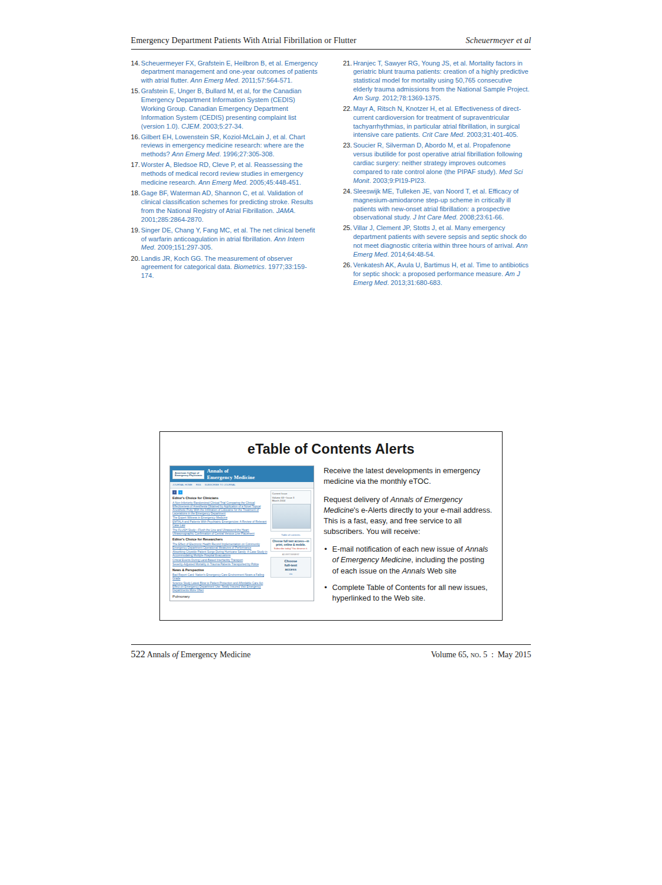Emergency Department Patients With Atrial Fibrillation or Flutter
Scheuermeyer et al
14. Scheuermeyer FX, Grafstein E, Heilbron B, et al. Emergency department management and one-year outcomes of patients with atrial flutter. Ann Emerg Med. 2011;57:564-571.
15. Grafstein E, Unger B, Bullard M, et al, for the Canadian Emergency Department Information System (CEDIS) Working Group. Canadian Emergency Department Information System (CEDIS) presenting complaint list (version 1.0). CJEM. 2003;5:27-34.
16. Gilbert EH, Lowenstein SR, Koziol-McLain J, et al. Chart reviews in emergency medicine research: where are the methods? Ann Emerg Med. 1996;27:305-308.
17. Worster A, Bledsoe RD, Cleve P, et al. Reassessing the methods of medical record review studies in emergency medicine research. Ann Emerg Med. 2005;45:448-451.
18. Gage BF, Waterman AD, Shannon C, et al. Validation of clinical classification schemes for predicting stroke. Results from the National Registry of Atrial Fibrillation. JAMA. 2001;285:2864-2870.
19. Singer DE, Chang Y, Fang MC, et al. The net clinical benefit of warfarin anticoagulation in atrial fibrillation. Ann Intern Med. 2009;151:297-305.
20. Landis JR, Koch GG. The measurement of observer agreement for categorical data. Biometrics. 1977;33:159-174.
21. Hranjec T, Sawyer RG, Young JS, et al. Mortality factors in geriatric blunt trauma patients: creation of a highly predictive statistical model for mortality using 50,765 consecutive elderly trauma admissions from the National Sample Project. Am Surg. 2012;78:1369-1375.
22. Mayr A, Ritsch N, Knotzer H, et al. Effectiveness of direct-current cardioversion for treatment of supraventricular tachyarrhythmias, in particular atrial fibrillation, in surgical intensive care patients. Crit Care Med. 2003;31:401-405.
23. Soucier R, Silverman D, Abordo M, et al. Propafenone versus ibutilide for post operative atrial fibrillation following cardiac surgery: neither strategy improves outcomes compared to rate control alone (the PIPAF study). Med Sci Monit. 2003;9:PI19-PI23.
24. Sleeswijk ME, Tulleken JE, van Noord T, et al. Efficacy of magnesium-amiodarone step-up scheme in critically ill patients with new-onset atrial fibrillation: a prospective observational study. J Int Care Med. 2008;23:61-66.
25. Villar J, Clement JP, Stotts J, et al. Many emergency department patients with severe sepsis and septic shock do not meet diagnostic criteria within three hours of arrival. Ann Emerg Med. 2014;64:48-54.
26. Venkatesh AK, Avula U, Bartimus H, et al. Time to antibiotics for septic shock: a proposed performance measure. Am J Emerg Med. 2013;31:680-683.
eTable of Contents Alerts
American College of
Emergency Physicians
Annals of
Emergency Medicine
JOURNAL HOME RSS SUBSCRIBE TO JOURNAL
ft
Editor's Choice for Clinicians
A Non-Inferiority Randomized Clinical Trial Comparing the Clinical Effectiveness of Anesthesia Obtained by Application of a Novel Topical Anesthetic Putty With the Infiltration of Lidocaine for the Treatment of Lacerations in the Emergency Department The Expert Witness in Emergency Medicine EMTALA and Patients With Psychiatric Emergencies: A Review of Relevant Case Law The FLUSH Study—Flush the Line and Ultrasound the Heart: Ultrasonographic Confirmation of Central Venous Line Placement
Editor's Choice for Researchers
The Effect of Electronic Health Record Implementation on Community Emergency Department Operational Measures of Performance Absorbing Citywide Patient Surge During Hurricane Sandy: A Case Study in Accommodating Multiple Hospital Evacuations Critical Events During Land-Based Interfacility Transport Severity-Adjusted Mortality in Trauma Patients Transported by Police
News & Perspective
Bad Report Card: Nation's Emergency Care Environment Nears a Failing Grade Science Study Latest Blow to Patient Protection and Affordable Care Act Effect on Emergency Department Use: Newly Insured Visit Emergency Departments More Often
Pulmonary
Current Issue
Volume 63 • Issue 3
March 2014
Table of contents
Choose full text access—in print, online & mobile.
Subscribe today! You deserve it.
ADVERTISEMENT
Choose
full-text
access
via
Receive the latest developments in emergency medicine via the monthly eTOC.
Request delivery of Annals of Emergency Medicine's e-Alerts directly to your e-mail address. This is a fast, easy, and free service to all subscribers. You will receive:
E-mail notification of each new issue of Annals of Emergency Medicine, including the posting of each issue on the Annals Web site
Complete Table of Contents for all new issues, hyperlinked to the Web site.
522 Annals of Emergency Medicine
Volume 65, no. 5 : May 2015